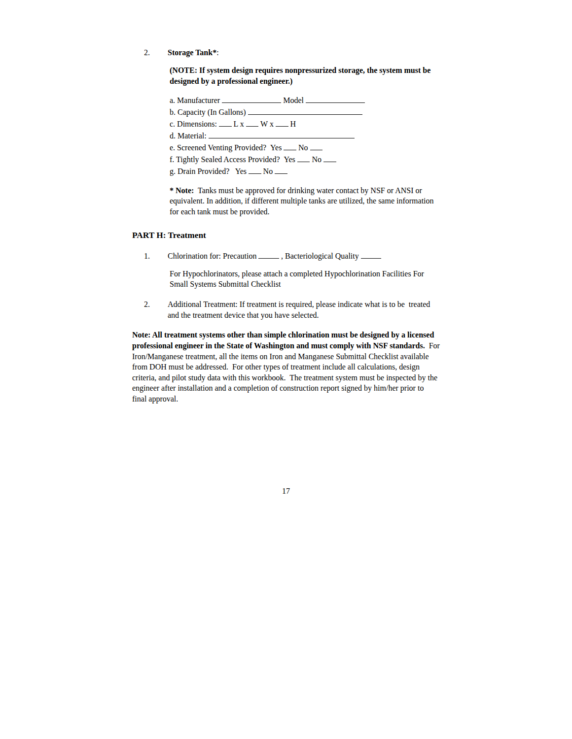2.
Storage Tank*:
(NOTE: If system design requires nonpressurized storage, the system must be designed by a professional engineer.)
a. Manufacturer Model
b. Capacity (In Gallons)
c. Dimensions: L x W x H
d. Material:
e. Screened Venting Provided? Yes No
f. Tightly Sealed Access Provided? Yes No
g. Drain Provided? Yes No
* Note: Tanks must be approved for drinking water contact by NSF or ANSI or equivalent. In addition, if different multiple tanks are utilized, the same information for each tank must be provided.
PART H: Treatment
1.
Chlorination for: Precaution , Bacteriological Quality
For Hypochlorinators, please attach a completed Hypochlorination Facilities For Small Systems Submittal Checklist
2.
Additional Treatment: If treatment is required, please indicate what is to be treated and the treatment device that you have selected.
Note: All treatment systems other than simple chlorination must be designed by a licensed professional engineer in the State of Washington and must comply with NSF standards. For Iron/Manganese treatment, all the items on Iron and Manganese Submittal Checklist available from DOH must be addressed. For other types of treatment include all calculations, design criteria, and pilot study data with this workbook. The treatment system must be inspected by the engineer after installation and a completion of construction report signed by him/her prior to final approval.
17